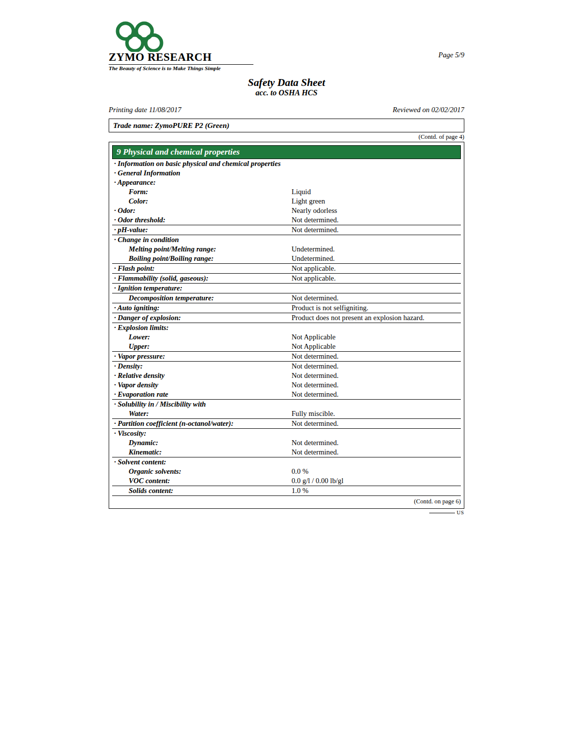ZYMO RESEARCH
The Beauty of Science is to Make Things Simple
Page 5/9
Safety Data Sheet
acc. to OSHA HCS
Printing date 11/08/2017 Reviewed on 02/02/2017
Trade name: ZymoPURE P2 (Green)
(Contd. of page 4)
9 Physical and chemical properties
| · Information on basic physical and chemical properties | |
| · General Information | |
| · Appearance: | |
| Form: | Liquid |
| Color: | Light green |
| · Odor: | Nearly odorless |
| · Odor threshold: | Not determined. |
| · pH-value: | Not determined. |
| · Change in condition | |
| Melting point/Melting range: | Undetermined. |
| Boiling point/Boiling range: | Undetermined. |
| · Flash point: | Not applicable. |
| · Flammability (solid, gaseous): | Not applicable. |
| · Ignition temperature: | |
| Decomposition temperature: | Not determined. |
| · Auto igniting: | Product is not selfigniting. |
| · Danger of explosion: | Product does not present an explosion hazard. |
| · Explosion limits: | |
| Lower: | Not Applicable |
| Upper: | Not Applicable |
| · Vapor pressure: | Not determined. |
| · Density: | Not determined. |
| · Relative density | Not determined. |
| · Vapor density | Not determined. |
| · Evaporation rate | Not determined. |
| · Solubility in / Miscibility with | |
| Water: | Fully miscible. |
| · Partition coefficient (n-octanol/water): | Not determined. |
| · Viscosity: | |
| Dynamic: | Not determined. |
| Kinematic: | Not determined. |
| · Solvent content: | |
| Organic solvents: | 0.0 % |
| VOC content: | 0.0 g/l / 0.00 lb/gl |
| Solids content: | 1.0 % |
(Contd. on page 6)
US